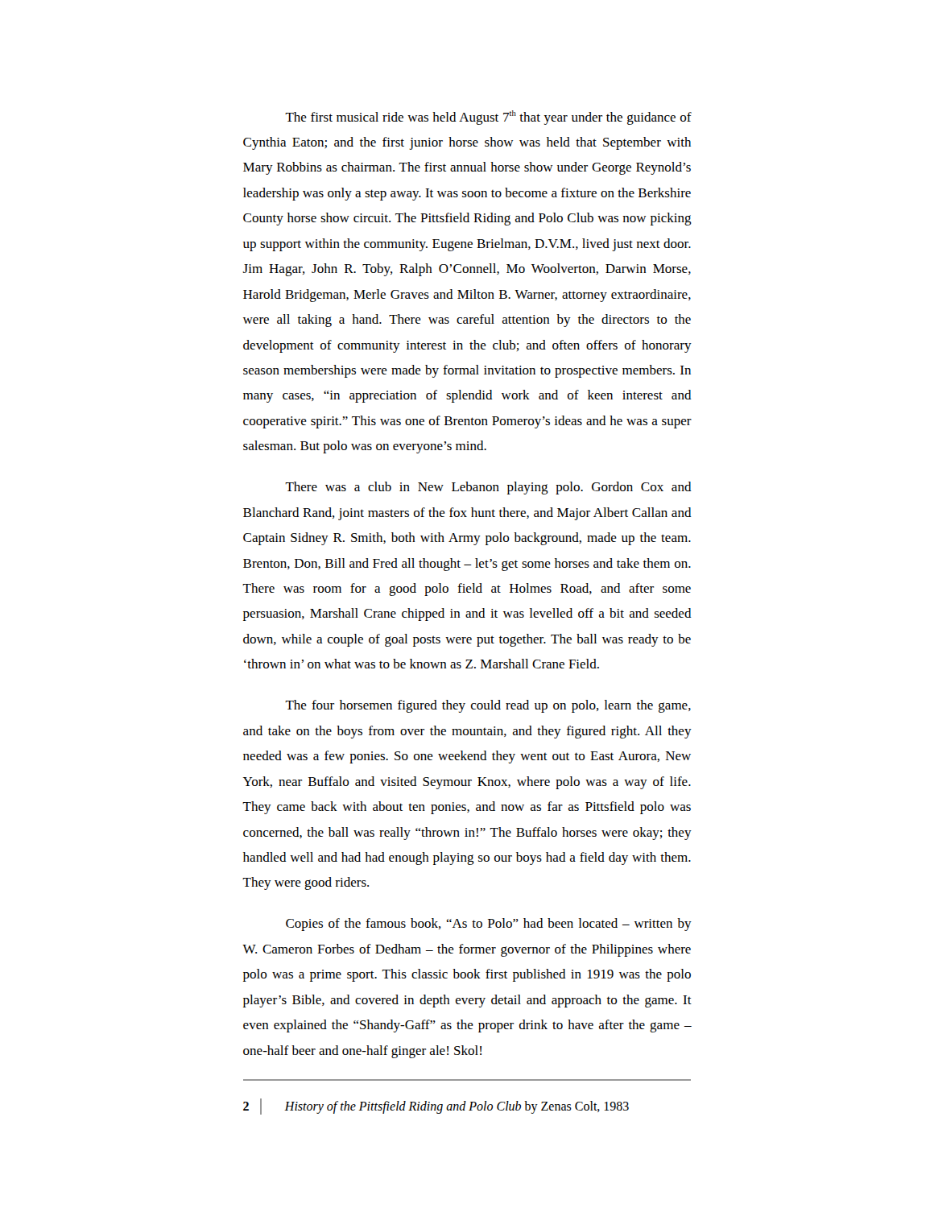The first musical ride was held August 7th that year under the guidance of Cynthia Eaton; and the first junior horse show was held that September with Mary Robbins as chairman. The first annual horse show under George Reynold’s leadership was only a step away. It was soon to become a fixture on the Berkshire County horse show circuit. The Pittsfield Riding and Polo Club was now picking up support within the community. Eugene Brielman, D.V.M., lived just next door. Jim Hagar, John R. Toby, Ralph O’Connell, Mo Woolverton, Darwin Morse, Harold Bridgeman, Merle Graves and Milton B. Warner, attorney extraordinaire, were all taking a hand. There was careful attention by the directors to the development of community interest in the club; and often offers of honorary season memberships were made by formal invitation to prospective members. In many cases, “in appreciation of splendid work and of keen interest and cooperative spirit.” This was one of Brenton Pomeroy’s ideas and he was a super salesman. But polo was on everyone’s mind.
There was a club in New Lebanon playing polo. Gordon Cox and Blanchard Rand, joint masters of the fox hunt there, and Major Albert Callan and Captain Sidney R. Smith, both with Army polo background, made up the team. Brenton, Don, Bill and Fred all thought – let’s get some horses and take them on. There was room for a good polo field at Holmes Road, and after some persuasion, Marshall Crane chipped in and it was levelled off a bit and seeded down, while a couple of goal posts were put together. The ball was ready to be ‘thrown in’ on what was to be known as Z. Marshall Crane Field.
The four horsemen figured they could read up on polo, learn the game, and take on the boys from over the mountain, and they figured right. All they needed was a few ponies. So one weekend they went out to East Aurora, New York, near Buffalo and visited Seymour Knox, where polo was a way of life. They came back with about ten ponies, and now as far as Pittsfield polo was concerned, the ball was really “thrown in!” The Buffalo horses were okay; they handled well and had had enough playing so our boys had a field day with them. They were good riders.
Copies of the famous book, “As to Polo” had been located – written by W. Cameron Forbes of Dedham – the former governor of the Philippines where polo was a prime sport. This classic book first published in 1919 was the polo player’s Bible, and covered in depth every detail and approach to the game. It even explained the “Shandy-Gaff” as the proper drink to have after the game – one-half beer and one-half ginger ale! Skol!
2 History of the Pittsfield Riding and Polo Club by Zenas Colt, 1983